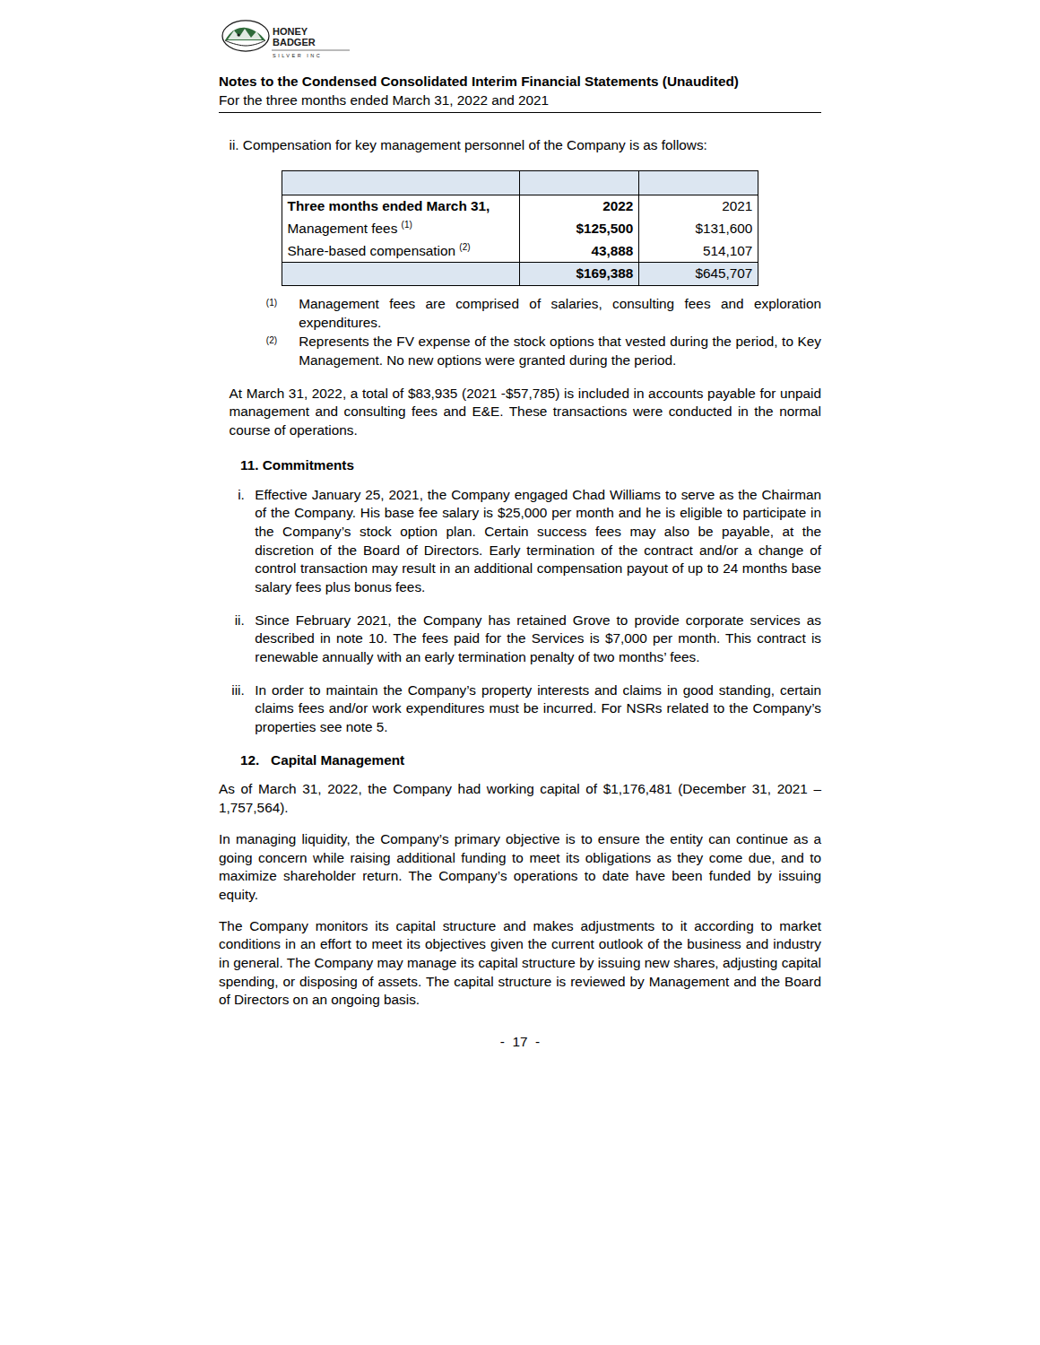HONEY BADGER SILVER INC
Notes to the Condensed Consolidated Interim Financial Statements (Unaudited)
For the three months ended March 31, 2022 and 2021
ii. Compensation for key management personnel of the Company is as follows:
| Three months ended March 31, | 2022 | 2021 |
| Management fees (1) | $125,500 | $131,600 |
| Share-based compensation (2) | 43,888 | 514,107 |
| | $169,388 | $645,707 |
(1)
Management fees are comprised of salaries, consulting fees and exploration expenditures.
(2)
Represents the FV expense of the stock options that vested during the period, to Key Management. No new options were granted during the period.
At March 31, 2022, a total of $83,935 (2021 -$57,785) is included in accounts payable for unpaid management and consulting fees and E&E. These transactions were conducted in the normal course of operations.
11. Commitments
i.
Effective January 25, 2021, the Company engaged Chad Williams to serve as the Chairman of the Company. His base fee salary is $25,000 per month and he is eligible to participate in the Company’s stock option plan. Certain success fees may also be payable, at the discretion of the Board of Directors. Early termination of the contract and/or a change of control transaction may result in an additional compensation payout of up to 24 months base salary fees plus bonus fees.
ii.
Since February 2021, the Company has retained Grove to provide corporate services as described in note 10. The fees paid for the Services is $7,000 per month. This contract is renewable annually with an early termination penalty of two months’ fees.
iii.
In order to maintain the Company’s property interests and claims in good standing, certain claims fees and/or work expenditures must be incurred. For NSRs related to the Company’s properties see note 5.
12. Capital Management
As of March 31, 2022, the Company had working capital of $1,176,481 (December 31, 2021 – 1,757,564).
In managing liquidity, the Company’s primary objective is to ensure the entity can continue as a going concern while raising additional funding to meet its obligations as they come due, and to maximize shareholder return. The Company’s operations to date have been funded by issuing equity.
The Company monitors its capital structure and makes adjustments to it according to market conditions in an effort to meet its objectives given the current outlook of the business and industry in general. The Company may manage its capital structure by issuing new shares, adjusting capital spending, or disposing of assets. The capital structure is reviewed by Management and the Board of Directors on an ongoing basis.
- 17 -